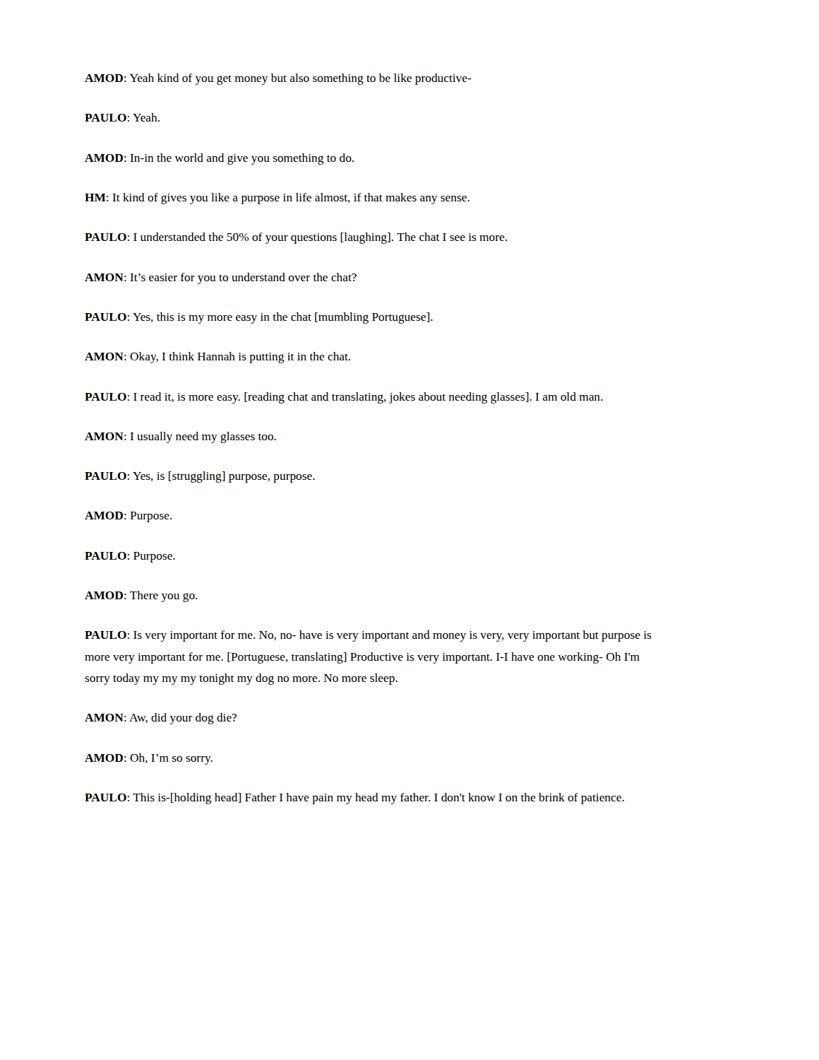AMOD: Yeah kind of you get money but also something to be like productive-
PAULO: Yeah.
AMOD: In-in the world and give you something to do.
HM: It kind of gives you like a purpose in life almost, if that makes any sense.
PAULO: I understanded the 50% of your questions [laughing]. The chat I see is more.
AMON: It’s easier for you to understand over the chat?
PAULO: Yes, this is my more easy in the chat [mumbling Portuguese].
AMON: Okay, I think Hannah is putting it in the chat.
PAULO: I read it, is more easy. [reading chat and translating, jokes about needing glasses]. I am old man.
AMON: I usually need my glasses too.
PAULO: Yes, is [struggling] purpose, purpose.
AMOD: Purpose.
PAULO: Purpose.
AMOD: There you go.
PAULO: Is very important for me. No, no- have is very important and money is very, very important but purpose is more very important for me. [Portuguese, translating] Productive is very important. I-I have one working- Oh I'm sorry today my my my tonight my dog no more. No more sleep.
AMON: Aw, did your dog die?
AMOD: Oh, I’m so sorry.
PAULO: This is-[holding head] Father I have pain my head my father. I don't know I on the brink of patience.